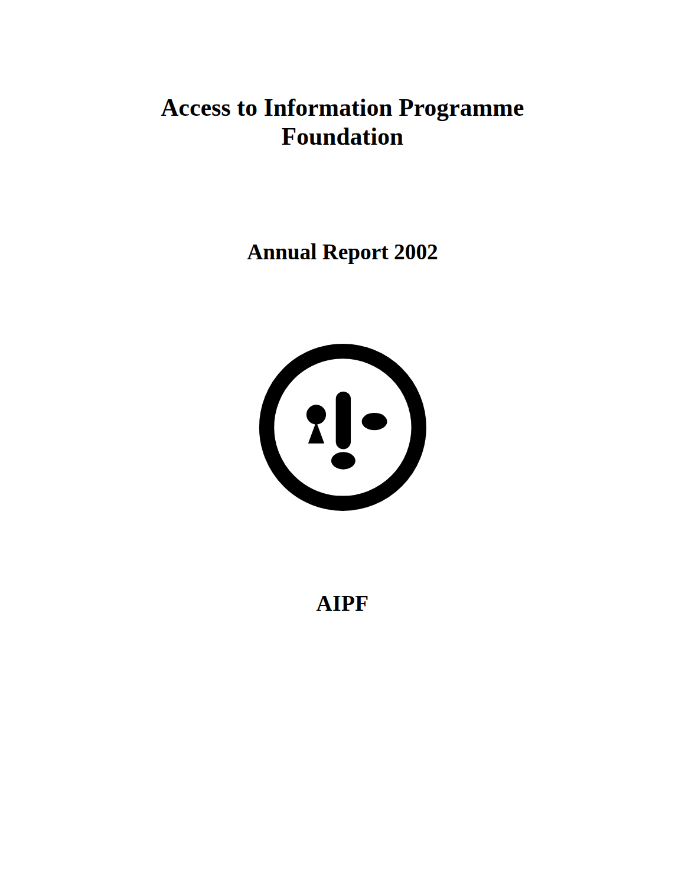Access to Information Programme
Foundation
Annual Report 2002
AIPF